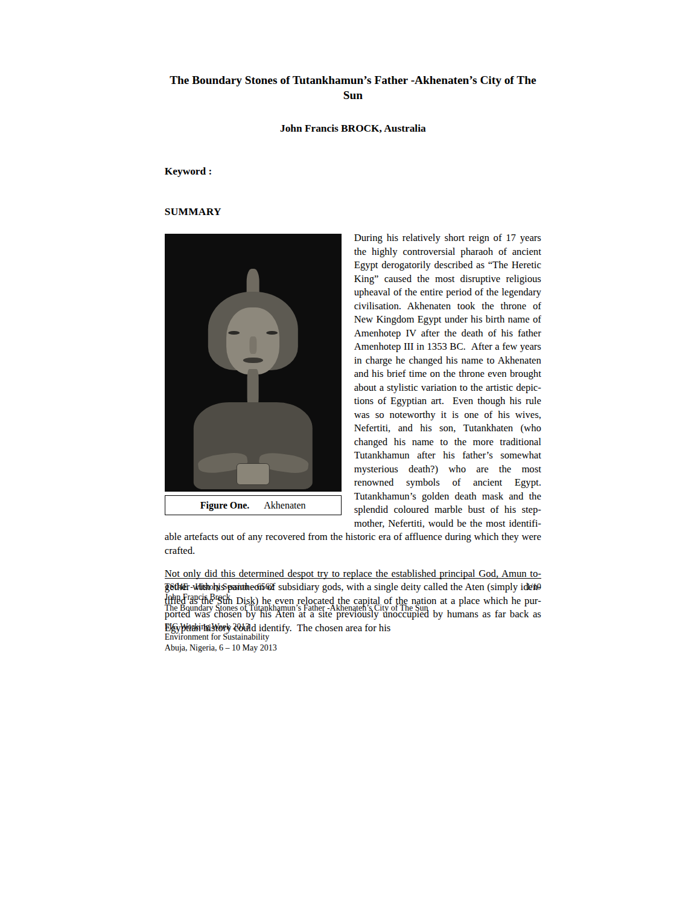The Boundary Stones of Tutankhamun’s Father -Akhenaten’s City of The Sun
John Francis BROCK, Australia
Keyword :
SUMMARY
Figure One. Akhenaten
During his relatively short reign of 17 years the highly controversial pharaoh of ancient Egypt derogatorily described as “The Heretic King” caused the most disruptive religious upheaval of the entire period of the legendary civilisation. Akhenaten took the throne of New Kingdom Egypt under his birth name of Amenhotep IV after the death of his father Amenhotep III in 1353 BC. After a few years in charge he changed his name to Akhenaten and his brief time on the throne even brought about a stylistic variation to the artistic depictions of Egyptian art. Even though his rule was so noteworthy it is one of his wives, Nefertiti, and his son, Tutankhaten (who changed his name to the more traditional Tutankhamun after his father’s somewhat mysterious death?) who are the most renowned symbols of ancient Egypt. Tutankhamun’s golden death mask and the splendid coloured marble bust of his stepmother, Nefertiti, would be the most identifiable artefacts out of any recovered from the historic era of affluence during which they were crafted.
Not only did this determined despot try to replace the established principal God, Amun together with his pantheon of subsidiary gods, with a single deity called the Aten (simply identified as the Sun Disk) he even relocated the capital of the nation at a place which he purported was chosen by his Aten at a site previously unoccupied by humans as far back as Egyptian history could identify. The chosen area for his
TS04E - History Session – 6562
John Francis Brock
The Boundary Stones of Tutankhamun’s Father -Akhenaten’s City of The Sun
1/10
FIG Working Week 2013
Environment for Sustainability
Abuja, Nigeria, 6 – 10 May 2013